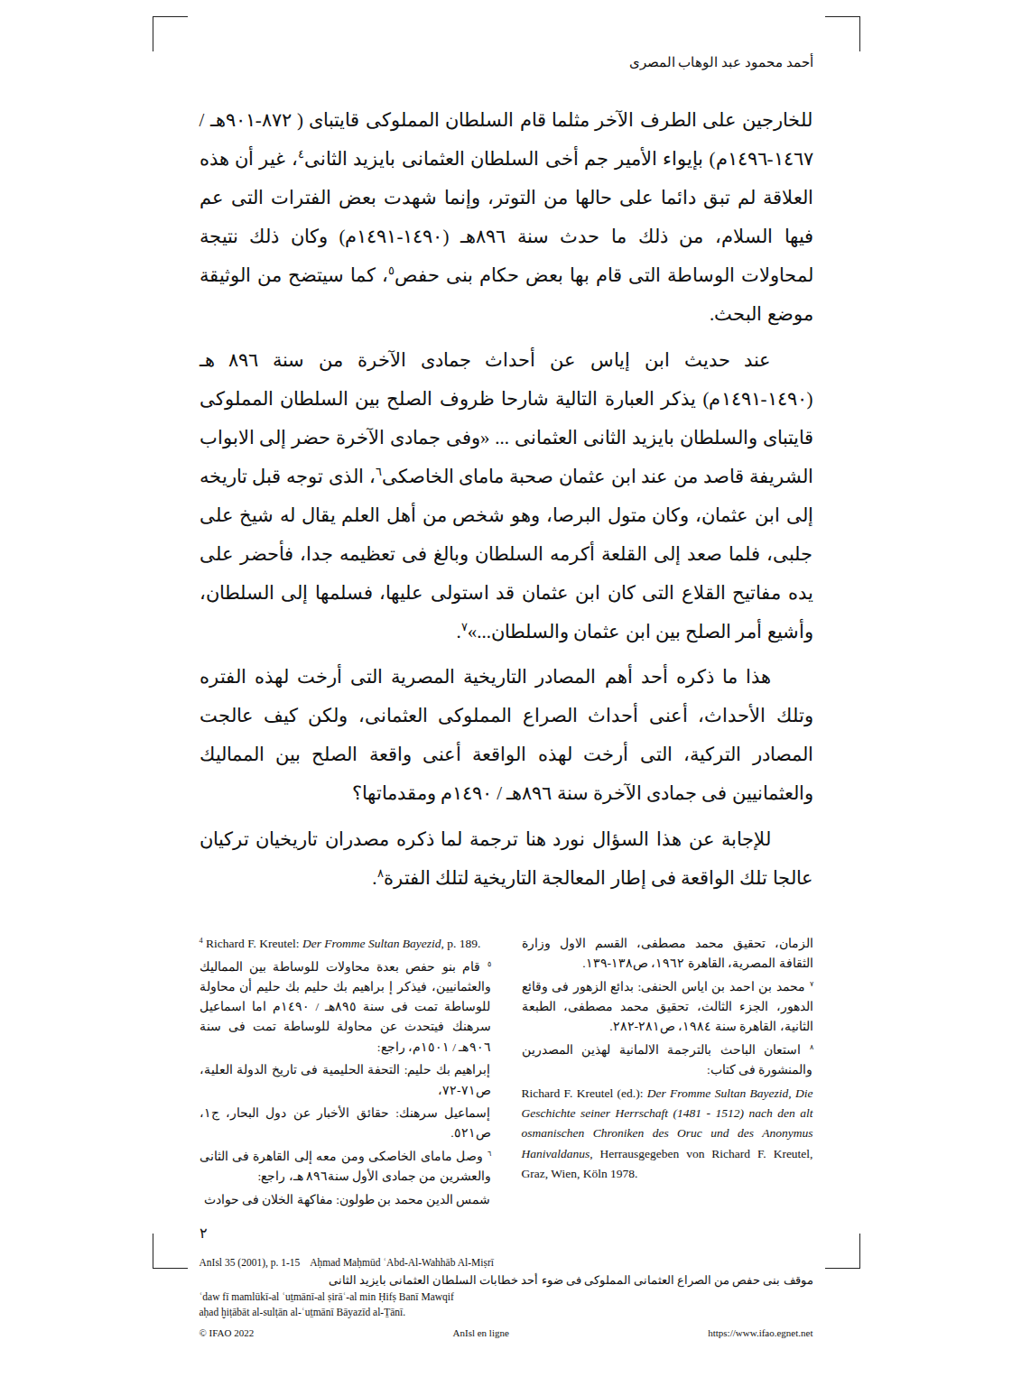أحمد محمود عبد الوهاب المصرى
للخارجين على الطرف الآخر مثلما قام السلطان المملوكى قايتباى ( ٨٧٢-٩٠١هـ / ١٤٦٧-١٤٩٦م) بإيواء الأمير جم أخى السلطان العثمانى بايزيد الثانى٤، غير أن هذه العلاقة لم تبق دائما على حالها من التوتر، وإنما شهدت بعض الفترات التى عم فيها السلام، من ذلك ما حدث سنة ٨٩٦هـ (١٤٩٠-١٤٩١م) وكان ذلك نتيجة لمحاولات الوساطة التى قام بها بعض حكام بنى حفص٥، كما سيتضح من الوثيقة موضع البحث.
عند حديث ابن إياس عن أحداث جمادى الآخرة من سنة ٨٩٦ هـ (١٤٩٠-١٤٩١م) يذكر العبارة التالية شارحا ظروف الصلح بين السلطان المملوكى قايتباى والسلطان بايزيد الثانى العثمانى ... «وفى جمادى الآخرة حضر إلى الابواب الشريفة قاصد من عند ابن عثمان صحبة ماماى الخاصكى٦، الذى توجه قبل تاريخه إلى ابن عثمان، وكان متول البرصا، وهو شخص من أهل العلم يقال له شيخ على جلبى، فلما صعد إلى القلعة أكرمه السلطان وبالغ فى تعظيمه جدا، فأحضر على يده مفاتيح القلاع التى كان ابن عثمان قد استولى عليها، فسلمها إلى السلطان، وأشيع أمر الصلح بين ابن عثمان والسلطان...»٧.
هذا ما ذكره أحد أهم المصادر التاريخية المصرية التى أرخت لهذه الفتره وتلك الأحداث، أعنى أحداث الصراع المملوكى العثمانى، ولكن كيف عالجت المصادر التركية، التى أرخت لهذه الواقعة أعنى واقعة الصلح بين المماليك والعثمانيين فى جمادى الآخرة سنة ٨٩٦هـ / ١٤٩٠م ومقدماتها؟
للإجابة عن هذا السؤال نورد هنا ترجمة لما ذكره مصدران تاريخيان تركيان عالجا تلك الواقعة فى إطار المعالجة التاريخية لتلك الفترة٨.
٢
الزمان، تحقيق محمد مصطفى، القسم الاول وزارة الثقافة المصرية، القاهرة ١٩٦٢، ص١٣٨-١٣٩.
٧ محمد بن احمد بن اياس الحنفى: بدائع الزهور فى وقائع الدهور، الجزء الثالث، تحقيق محمد مصطفى، الطبعة الثانية، القاهرة سنة ١٩٨٤، ص٢٨١-٢٨٢.
٨ استعان الباحث بالترجمة الالمانية لهذين المصدرين والمنشورة فى كتاب:
Richard F. Kreutel (ed.): Der Fromme Sultan Bayezid, Die Geschichte seiner Herrschaft (1481 - 1512) nach den alt osmanischen Chroniken des Oruc und des Anonymus Hanivaldanus, Herrausgegeben von Richard F. Kreutel, Graz, Wien, Köln 1978.
4 Richard F. Kreutel: Der Fromme Sultan Bayezid, p. 189.
٥ قام بنو حفص بعدة محاولات للوساطة بين المماليك والعثمانيين، فيذكر إ براهيم بك حليم بك حليم أن محاولة للوساطة تمت فى سنة ٨٩٥هـ / ١٤٩٠م اما اسماعيل سرهنك فيتحدث عن محاولة للوساطة تمت فى سنة ٩٠٦هـ / ١٥٠١م، راجع:
إبراهيم بك حليم: التحفة الحليمية فى تاريخ الدولة العلية، ص٧١-٧٢،
إسماعيل سرهنك: حقائق الأخبار عن دول البحار، ج١، ص٥٢١.
٦ وصل ماماى الخاصكى ومن معه إلى القاهرة فى الثانى والعشرين من جمادى الأول سنة٨٩٦ هـ، راجع:
شمس الدين محمد بن طولون: مفاكهة الخلان فى حوادث
AnIsl 35 (2001), p. 1-15 Aḥmad Maḥmūd ʿAbd-Al-Wahhāb Al-Miṣrī
موقف بنى حفص من الصراع العثمانى المملوكى فى ضوء أحد خطابات السلطان العثمانى بايزيد الثانى
ʿdaw fī mamlūkī-al ʿuṯmānī-al ṣirāʿ-al min Ḥifṣ Banī Mawqif
aḥad ḫiṭābāt al-sulṭān al-ʿuṯmānī Bāyazīd al-Ṯānī.
© IFAO 2022
AnIsl en ligne
https://www.ifao.egnet.net